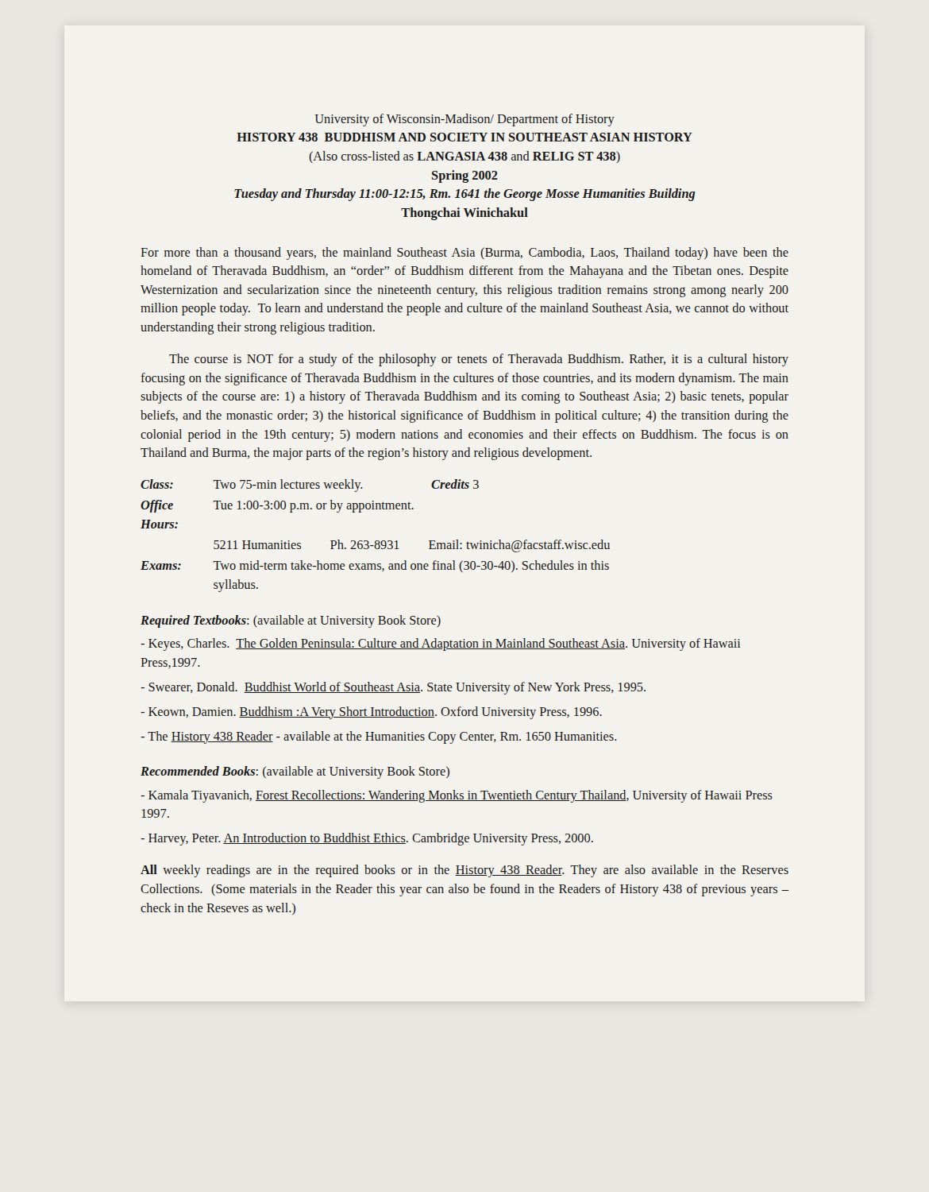University of Wisconsin-Madison/ Department of History History 438 Buddhism and Society in Southeast Asian History (Also cross-listed as LANGASIA 438 and RELIG ST 438) Spring 2002 Tuesday and Thursday 11:00-12:15, Rm. 1641 the George Mosse Humanities Building Thongchai Winichakul
For more than a thousand years, the mainland Southeast Asia (Burma, Cambodia, Laos, Thailand today) have been the homeland of Theravada Buddhism, an “order” of Buddhism different from the Mahayana and the Tibetan ones. Despite Westernization and secularization since the nineteenth century, this religious tradition remains strong among nearly 200 million people today. To learn and understand the people and culture of the mainland Southeast Asia, we cannot do without understanding their strong religious tradition.
The course is NOT for a study of the philosophy or tenets of Theravada Buddhism. Rather, it is a cultural history focusing on the significance of Theravada Buddhism in the cultures of those countries, and its modern dynamism. The main subjects of the course are: 1) a history of Theravada Buddhism and its coming to Southeast Asia; 2) basic tenets, popular beliefs, and the monastic order; 3) the historical significance of Buddhism in political culture; 4) the transition during the colonial period in the 19th century; 5) modern nations and economies and their effects on Buddhism. The focus is on Thailand and Burma, the major parts of the region’s history and religious development.
Class: Two 75-min lectures weekly.      Credits 3
Office Hours: Tue 1:00-3:00 p.m. or by appointment.
5211 Humanities Ph. 263-8931 Email: twinicha@facstaff.wisc.edu
Exams: Two mid-term take-home exams, and one final (30-30-40). Schedules in this syllabus.
Required Textbooks: (available at University Book Store)
Keyes, Charles. The Golden Peninsula: Culture and Adaptation in Mainland Southeast Asia. University of Hawaii Press,1997.
Swearer, Donald. Buddhist World of Southeast Asia. State University of New York Press, 1995.
Keown, Damien. Buddhism :A Very Short Introduction. Oxford University Press, 1996.
The History 438 Reader - available at the Humanities Copy Center, Rm. 1650 Humanities.
Recommended Books: (available at University Book Store)
Kamala Tiyavanich, Forest Recollections: Wandering Monks in Twentieth Century Thailand, University of Hawaii Press 1997.
Harvey, Peter. An Introduction to Buddhist Ethics. Cambridge University Press, 2000.
All weekly readings are in the required books or in the History 438 Reader. They are also available in the Reserves Collections. (Some materials in the Reader this year can also be found in the Readers of History 438 of previous years – check in the Reseves as well.)